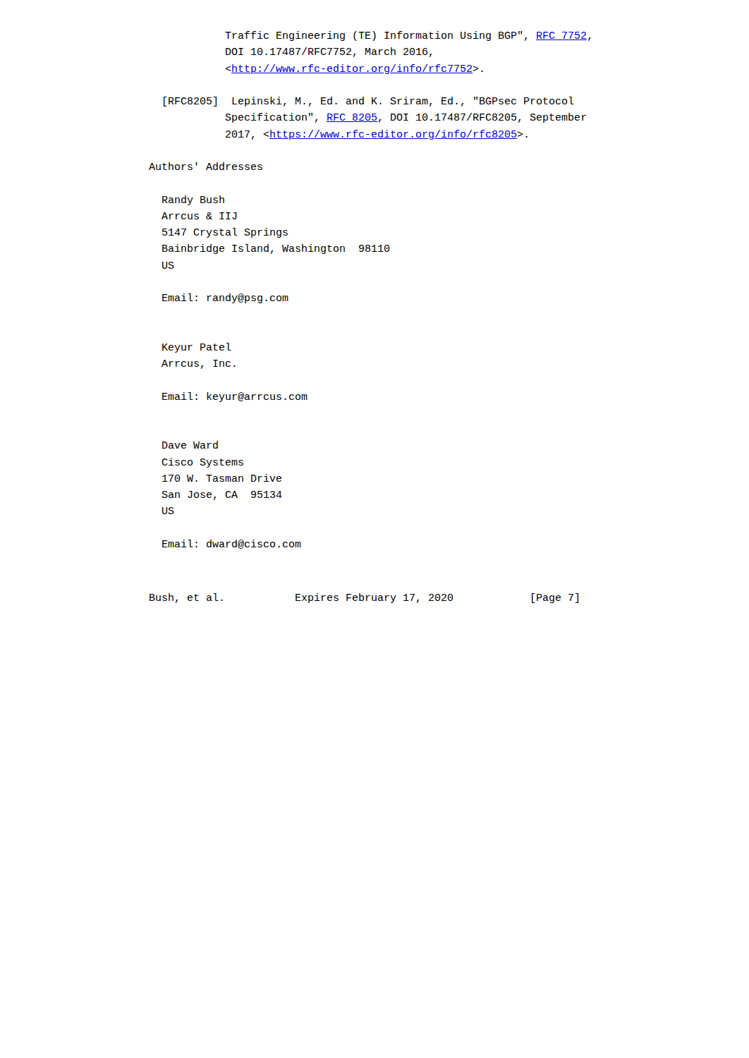Traffic Engineering (TE) Information Using BGP", RFC 7752,
            DOI 10.17487/RFC7752, March 2016,
            <http://www.rfc-editor.org/info/rfc7752>.

  [RFC8205]  Lepinski, M., Ed. and K. Sriram, Ed., "BGPsec Protocol
            Specification", RFC 8205, DOI 10.17487/RFC8205, September
            2017, <https://www.rfc-editor.org/info/rfc8205>.

Authors' Addresses

  Randy Bush
  Arrcus & IIJ
  5147 Crystal Springs
  Bainbridge Island, Washington  98110
  US

  Email: randy@psg.com


  Keyur Patel
  Arrcus, Inc.

  Email: keyur@arrcus.com


  Dave Ward
  Cisco Systems
  170 W. Tasman Drive
  San Jose, CA  95134
  US

  Email: dward@cisco.com
Bush, et al.           Expires February 17, 2020            [Page 7]